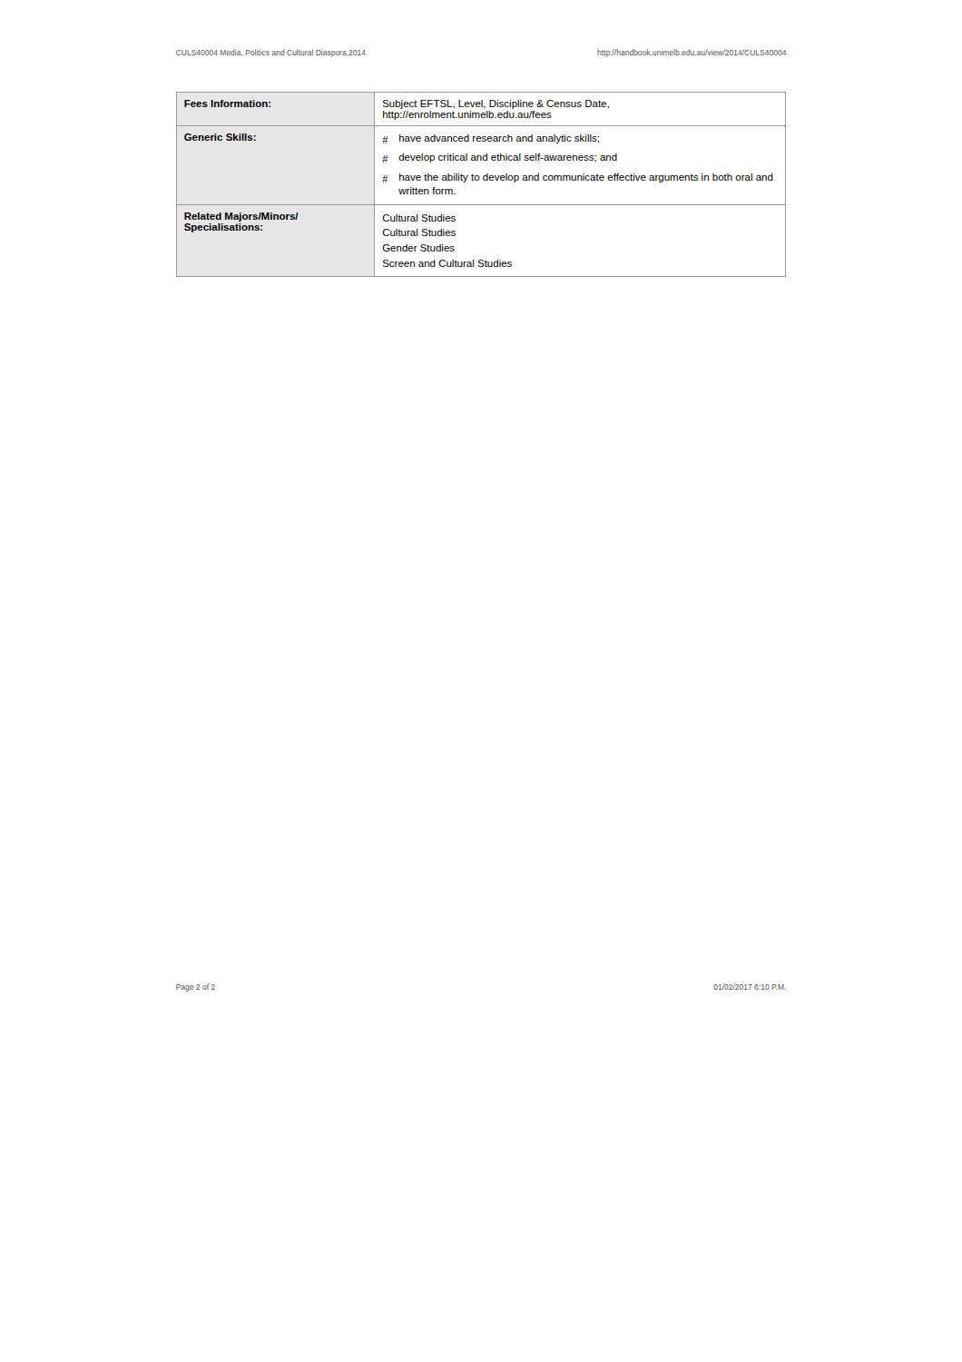CULS40004 Media, Politics and Cultural Diaspora,2014
http://handbook.unimelb.edu.au/view/2014/CULS40004
| Fees Information: | Subject EFTSL, Level, Discipline & Census Date, http://enrolment.unimelb.edu.au/fees |
| Generic Skills: | # have advanced research and analytic skills; # develop critical and ethical self-awareness; and # have the ability to develop and communicate effective arguments in both oral and written form. |
| Related Majors/Minors/ Specialisations: | Cultural Studies Cultural Studies Gender Studies Screen and Cultural Studies |
Page 2 of 2
01/02/2017 6:10 P.M.